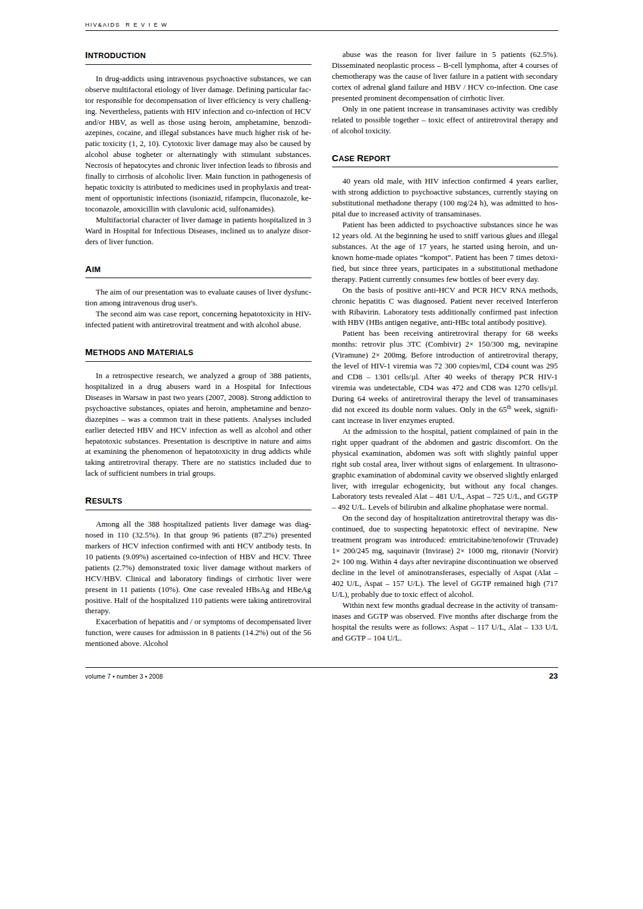HIV&AIDS R E V I E W
INTRODUCTION
In drug-addicts using intravenous psychoactive substances, we can observe multifactoral etiology of liver damage. Defining particular factor responsible for decompensation of liver efficiency is very challenging. Nevertheless, patients with HIV infection and co-infection of HCV and/or HBV, as well as those using heroin, amphetamine, benzodiazepines, cocaine, and illegal substances have much higher risk of hepatic toxicity (1, 2, 10). Cytotoxic liver damage may also be caused by alcohol abuse togheter or alternatingly with stimulant substances. Necrosis of hepatocytes and chronic liver infection leads to fibrosis and finally to cirrhosis of alcoholic liver. Main function in pathogenesis of hepatic toxicity is attributed to medicines used in prophylaxis and treatment of opportunistic infections (isoniazid, rifampcin, fluconazole, ketoconazole, amoxicillin with clavulonic acid, sulfonamides).
Multifactorial character of liver damage in patients hospitalized in 3 Ward in Hospital for Infectious Diseases, inclined us to analyze disorders of liver function.
AIM
The aim of our presentation was to evaluate causes of liver dysfunction among intravenous drug user's.
The second aim was case report, concerning hepatotoxicity in HIV-infected patient with antiretroviral treatment and with alcohol abuse.
METHODS AND MATERIALS
In a retrospective research, we analyzed a group of 388 patients, hospitalized in a drug abusers ward in a Hospital for Infectious Diseases in Warsaw in past two years (2007, 2008). Strong addiction to psychoactive substances, opiates and heroin, amphetamine and benzodiazepines – was a common trait in these patients. Analyses included earlier detected HBV and HCV infection as well as alcohol and other hepatotoxic substances. Presentation is descriptive in nature and aims at examining the phenomenon of hepatotoxicity in drug addicts while taking antiretroviral therapy. There are no statistics included due to lack of sufficient numbers in trial groups.
RESULTS
Among all the 388 hospitalized patients liver damage was diagnosed in 110 (32.5%). In that group 96 patients (87.2%) presented markers of HCV infection confirmed with anti HCV antibody tests. In 10 patients (9.09%) ascertained co-infection of HBV and HCV. Three patients (2.7%) demonstrated toxic liver damage without markers of HCV/HBV. Clinical and laboratory findings of cirrhotic liver were present in 11 patients (10%). One case revealed HBsAg and HBeAg positive. Half of the hospitalized 110 patients were taking antiretroviral therapy.
Exacerbation of hepatitis and / or symptoms of decompensated liver function, were causes for admission in 8 patients (14.2%) out of the 56 mentioned above. Alcohol
abuse was the reason for liver failure in 5 patients (62.5%). Disseminated neoplastic process – B-cell lymphoma, after 4 courses of chemotherapy was the cause of liver failure in a patient with secondary cortex of adrenal gland failure and HBV / HCV co-infection. One case presented prominent decompensation of cirrhotic liver.
Only in one patient increase in transaminases activity was credibly related to possible together – toxic effect of antiretroviral therapy and of alcohol toxicity.
CASE REPORT
40 years old male, with HIV infection confirmed 4 years earlier, with strong addiction to psychoactive substances, currently staying on substitutional methadone therapy (100 mg/24 h), was admitted to hospital due to increased activity of transaminases.
Patient has been addicted to psychoactive substances since he was 12 years old. At the beginning he used to sniff various glues and illegal substances. At the age of 17 years, he started using heroin, and unknown home-made opiates “kompot”. Patient has been 7 times detoxified, but since three years, participates in a substitutional methadone therapy. Patient currently consumes few bottles of beer every day.
On the basis of positive anti-HCV and PCR HCV RNA methods, chronic hepatitis C was diagnosed. Patient never received Interferon with Ribavirin. Laboratory tests additionally confirmed past infection with HBV (HBs antigen negative, anti-HBc total antibody positive).
Patient has been receiving antiretroviral therapy for 68 weeks months: retrovir plus 3TC (Combivir) 2× 150/300 mg, nevirapine (Viramune) 2× 200mg. Before introduction of antiretroviral therapy, the level of HIV-1 viremia was 72 300 copies/ml, CD4 count was 295 and CD8 – 1301 cells/µl. After 40 weeks of therapy PCR HIV-1 viremia was undetectable, CD4 was 472 and CD8 was 1270 cells/µl. During 64 weeks of antiretroviral therapy the level of transaminases did not exceed its double norm values. Only in the 65th week, significant increase in liver enzymes erupted.
At the admission to the hospital, patient complained of pain in the right upper quadrant of the abdomen and gastric discomfort. On the physical examination, abdomen was soft with slightly painful upper right sub costal area, liver without signs of enlargement. In ultrasonographic examination of abdominal cavity we observed slightly enlarged liver, with irregular echogenicity, but without any focal changes. Laboratory tests revealed Alat – 481 U/L, Aspat – 725 U/L, and GGTP – 492 U/L. Levels of bilirubin and alkaline phophatase were normal.
On the second day of hospitalization antiretroviral therapy was discontinued, due to suspecting hepatotoxic effect of nevirapine. New treatment program was introduced: emtricitabine/tenofowir (Truvade) 1× 200/245 mg, saquinavir (Invirase) 2× 1000 mg, ritonavir (Norvir) 2× 100 mg. Within 4 days after nevirapine discontinuation we observed decline in the level of aminotransferases, especially of Aspat (Alat – 402 U/L, Aspat – 157 U/L). The level of GGTP remained high (717 U/L), probably due to toxic effect of alcohol.
Within next few months gradual decrease in the activity of transaminases and GGTP was observed. Five months after discharge from the hospital the results were as follows: Aspat – 117 U/L, Alat – 133 U/L and GGTP – 104 U/L.
volume 7 • number 3 • 2008
23